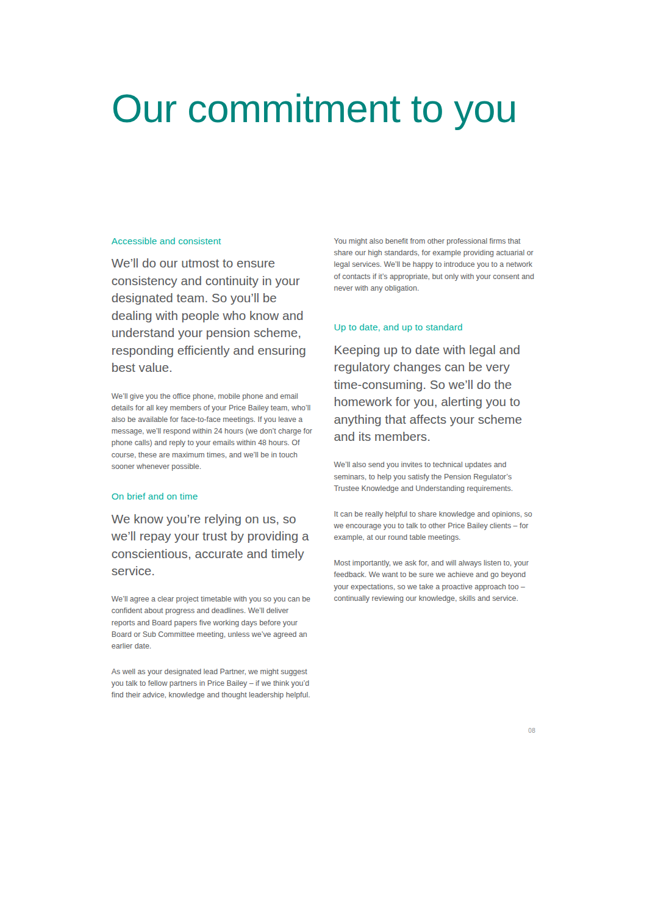Our commitment to you
Accessible and consistent
We’ll do our utmost to ensure consistency and continuity in your designated team. So you’ll be dealing with people who know and understand your pension scheme, responding efficiently and ensuring best value.
We’ll give you the office phone, mobile phone and email details for all key members of your Price Bailey team, who’ll also be available for face-to-face meetings. If you leave a message, we’ll respond within 24 hours (we don’t charge for phone calls) and reply to your emails within 48 hours. Of course, these are maximum times, and we’ll be in touch sooner whenever possible.
On brief and on time
We know you’re relying on us, so we’ll repay your trust by providing a conscientious, accurate and timely service.
We’ll agree a clear project timetable with you so you can be confident about progress and deadlines. We’ll deliver reports and Board papers five working days before your Board or Sub Committee meeting, unless we’ve agreed an earlier date.
As well as your designated lead Partner, we might suggest you talk to fellow partners in Price Bailey – if we think you’d find their advice, knowledge and thought leadership helpful.
You might also benefit from other professional firms that share our high standards, for example providing actuarial or legal services. We’ll be happy to introduce you to a network of contacts if it’s appropriate, but only with your consent and never with any obligation.
Up to date, and up to standard
Keeping up to date with legal and regulatory changes can be very time-consuming. So we’ll do the homework for you, alerting you to anything that affects your scheme and its members.
We’ll also send you invites to technical updates and seminars, to help you satisfy the Pension Regulator’s Trustee Knowledge and Understanding requirements.
It can be really helpful to share knowledge and opinions, so we encourage you to talk to other Price Bailey clients – for example, at our round table meetings.
Most importantly, we ask for, and will always listen to, your feedback. We want to be sure we achieve and go beyond your expectations, so we take a proactive approach too – continually reviewing our knowledge, skills and service.
08